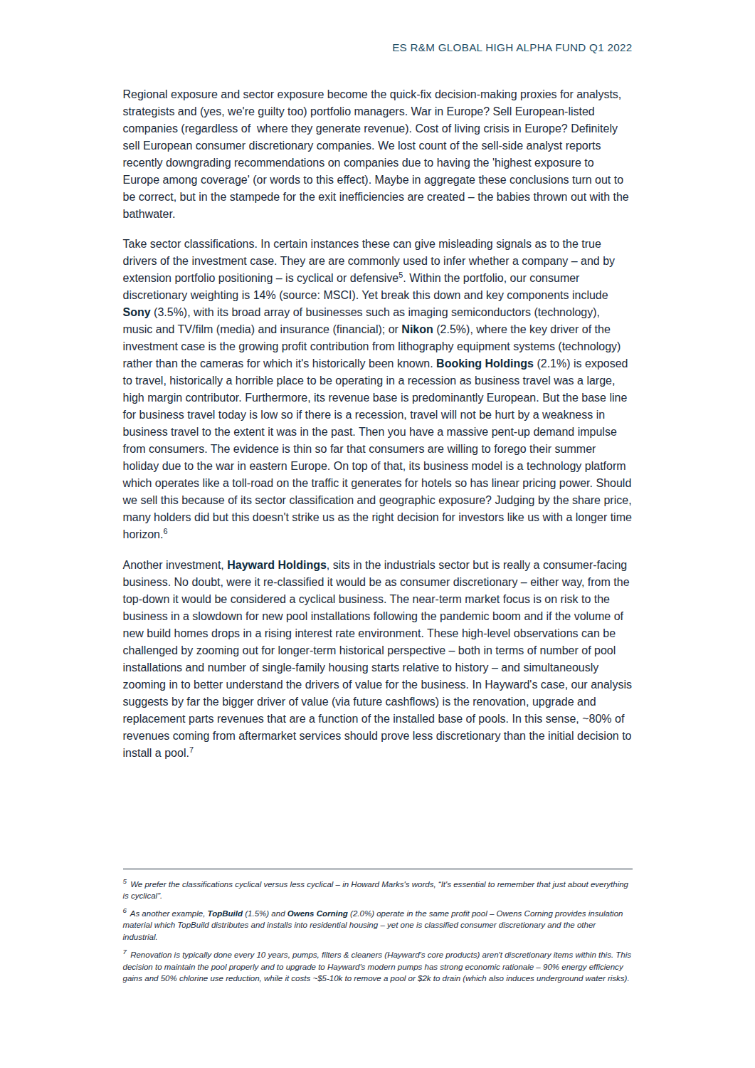ES R&M GLOBAL HIGH ALPHA FUND Q1 2022
Regional exposure and sector exposure become the quick-fix decision-making proxies for analysts, strategists and (yes, we're guilty too) portfolio managers. War in Europe? Sell European-listed companies (regardless of where they generate revenue). Cost of living crisis in Europe? Definitely sell European consumer discretionary companies. We lost count of the sell-side analyst reports recently downgrading recommendations on companies due to having the 'highest exposure to Europe among coverage' (or words to this effect). Maybe in aggregate these conclusions turn out to be correct, but in the stampede for the exit inefficiencies are created – the babies thrown out with the bathwater.
Take sector classifications. In certain instances these can give misleading signals as to the true drivers of the investment case. They are are commonly used to infer whether a company – and by extension portfolio positioning – is cyclical or defensive5. Within the portfolio, our consumer discretionary weighting is 14% (source: MSCI). Yet break this down and key components include Sony (3.5%), with its broad array of businesses such as imaging semiconductors (technology), music and TV/film (media) and insurance (financial); or Nikon (2.5%), where the key driver of the investment case is the growing profit contribution from lithography equipment systems (technology) rather than the cameras for which it's historically been known. Booking Holdings (2.1%) is exposed to travel, historically a horrible place to be operating in a recession as business travel was a large, high margin contributor. Furthermore, its revenue base is predominantly European. But the base line for business travel today is low so if there is a recession, travel will not be hurt by a weakness in business travel to the extent it was in the past. Then you have a massive pent-up demand impulse from consumers. The evidence is thin so far that consumers are willing to forego their summer holiday due to the war in eastern Europe. On top of that, its business model is a technology platform which operates like a toll-road on the traffic it generates for hotels so has linear pricing power. Should we sell this because of its sector classification and geographic exposure? Judging by the share price, many holders did but this doesn't strike us as the right decision for investors like us with a longer time horizon.6
Another investment, Hayward Holdings, sits in the industrials sector but is really a consumer-facing business. No doubt, were it re-classified it would be as consumer discretionary – either way, from the top-down it would be considered a cyclical business. The near-term market focus is on risk to the business in a slowdown for new pool installations following the pandemic boom and if the volume of new build homes drops in a rising interest rate environment. These high-level observations can be challenged by zooming out for longer-term historical perspective – both in terms of number of pool installations and number of single-family housing starts relative to history – and simultaneously zooming in to better understand the drivers of value for the business. In Hayward's case, our analysis suggests by far the bigger driver of value (via future cashflows) is the renovation, upgrade and replacement parts revenues that are a function of the installed base of pools. In this sense, ~80% of revenues coming from aftermarket services should prove less discretionary than the initial decision to install a pool.7
5 We prefer the classifications cyclical versus less cyclical – in Howard Marks's words, “It's essential to remember that just about everything is cyclical”.
6 As another example, TopBuild (1.5%) and Owens Corning (2.0%) operate in the same profit pool – Owens Corning provides insulation material which TopBuild distributes and installs into residential housing – yet one is classified consumer discretionary and the other industrial.
7 Renovation is typically done every 10 years, pumps, filters & cleaners (Hayward's core products) aren't discretionary items within this. This decision to maintain the pool properly and to upgrade to Hayward's modern pumps has strong economic rationale – 90% energy efficiency gains and 50% chlorine use reduction, while it costs ~$5-10k to remove a pool or $2k to drain (which also induces underground water risks).